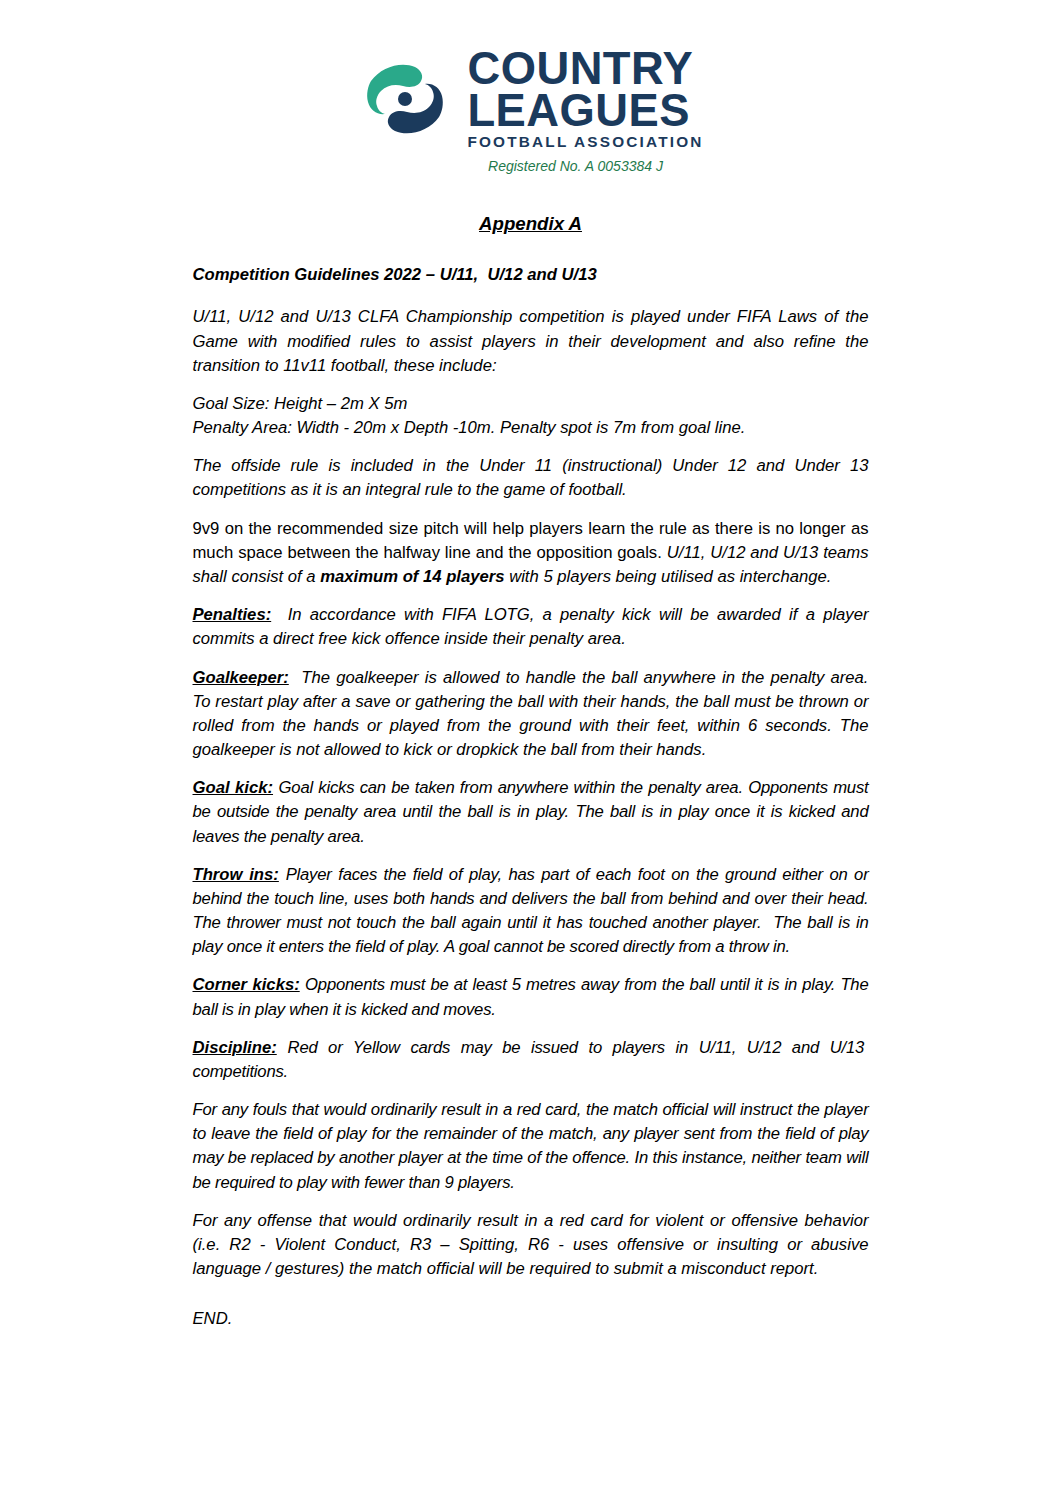COUNTRY LEAGUES FOOTBALL ASSOCIATION
Registered No. A 0053384 J
Appendix A
Competition Guidelines 2022 – U/11, U/12 and U/13
U/11, U/12 and U/13 CLFA Championship competition is played under FIFA Laws of the Game with modified rules to assist players in their development and also refine the transition to 11v11 football, these include:
Goal Size: Height – 2m X 5m
Penalty Area: Width - 20m x Depth -10m. Penalty spot is 7m from goal line.
The offside rule is included in the Under 11 (instructional) Under 12 and Under 13 competitions as it is an integral rule to the game of football.
9v9 on the recommended size pitch will help players learn the rule as there is no longer as much space between the halfway line and the opposition goals. U/11, U/12 and U/13 teams shall consist of a maximum of 14 players with 5 players being utilised as interchange.
Penalties: In accordance with FIFA LOTG, a penalty kick will be awarded if a player commits a direct free kick offence inside their penalty area.
Goalkeeper: The goalkeeper is allowed to handle the ball anywhere in the penalty area. To restart play after a save or gathering the ball with their hands, the ball must be thrown or rolled from the hands or played from the ground with their feet, within 6 seconds. The goalkeeper is not allowed to kick or dropkick the ball from their hands.
Goal kick: Goal kicks can be taken from anywhere within the penalty area. Opponents must be outside the penalty area until the ball is in play. The ball is in play once it is kicked and leaves the penalty area.
Throw ins: Player faces the field of play, has part of each foot on the ground either on or behind the touch line, uses both hands and delivers the ball from behind and over their head. The thrower must not touch the ball again until it has touched another player. The ball is in play once it enters the field of play. A goal cannot be scored directly from a throw in.
Corner kicks: Opponents must be at least 5 metres away from the ball until it is in play. The ball is in play when it is kicked and moves.
Discipline: Red or Yellow cards may be issued to players in U/11, U/12 and U/13 competitions.
For any fouls that would ordinarily result in a red card, the match official will instruct the player to leave the field of play for the remainder of the match, any player sent from the field of play may be replaced by another player at the time of the offence. In this instance, neither team will be required to play with fewer than 9 players.
For any offense that would ordinarily result in a red card for violent or offensive behavior (i.e. R2 - Violent Conduct, R3 – Spitting, R6 - uses offensive or insulting or abusive language / gestures) the match official will be required to submit a misconduct report.
END.